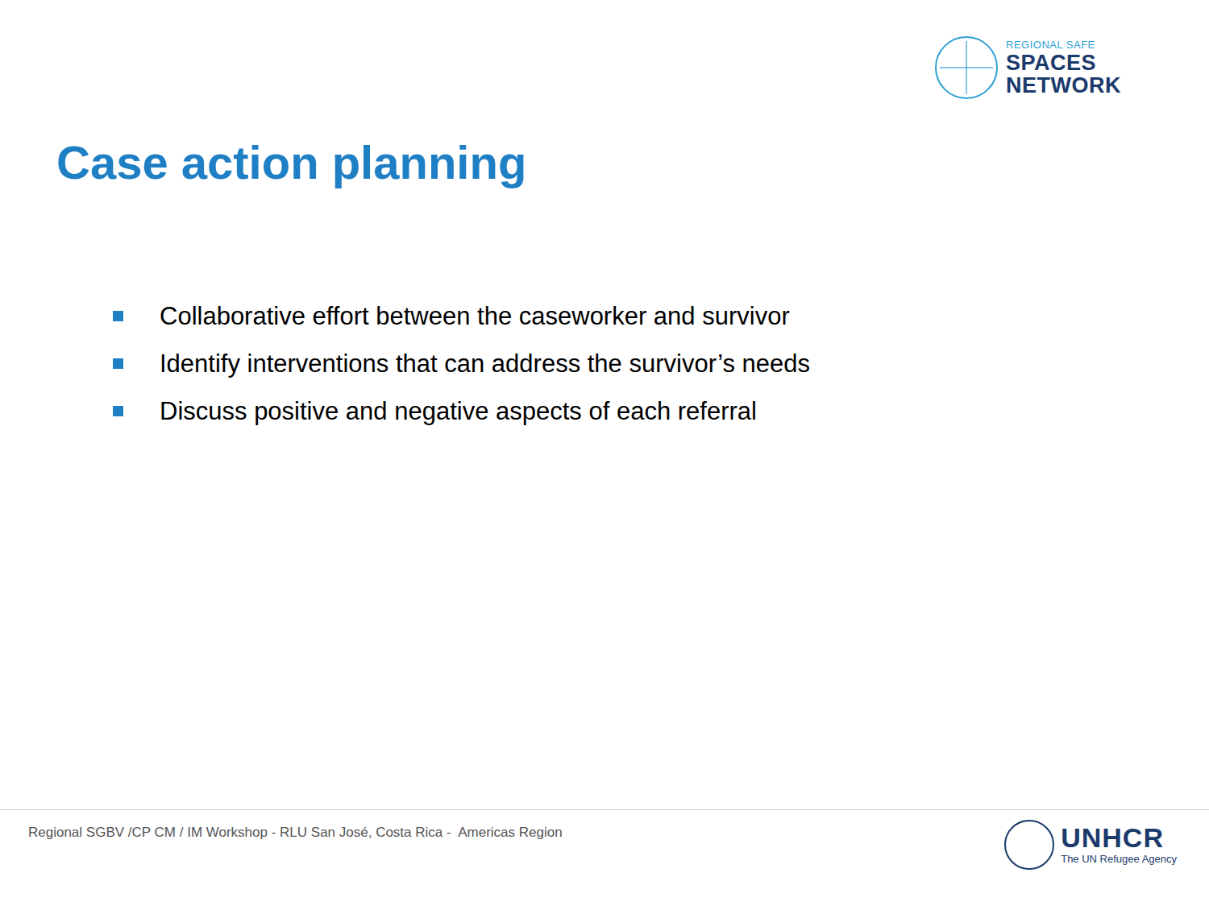REGIONAL SAFE
SPACES
NETWORK
Case action planning
Collaborative effort between the caseworker and survivor
Identify interventions that can address the survivor’s needs
Discuss positive and negative aspects of each referral
Regional SGBV /CP CM / IM Workshop - RLU San José, Costa Rica - Americas Region
UNHCR
The UN Refugee Agency